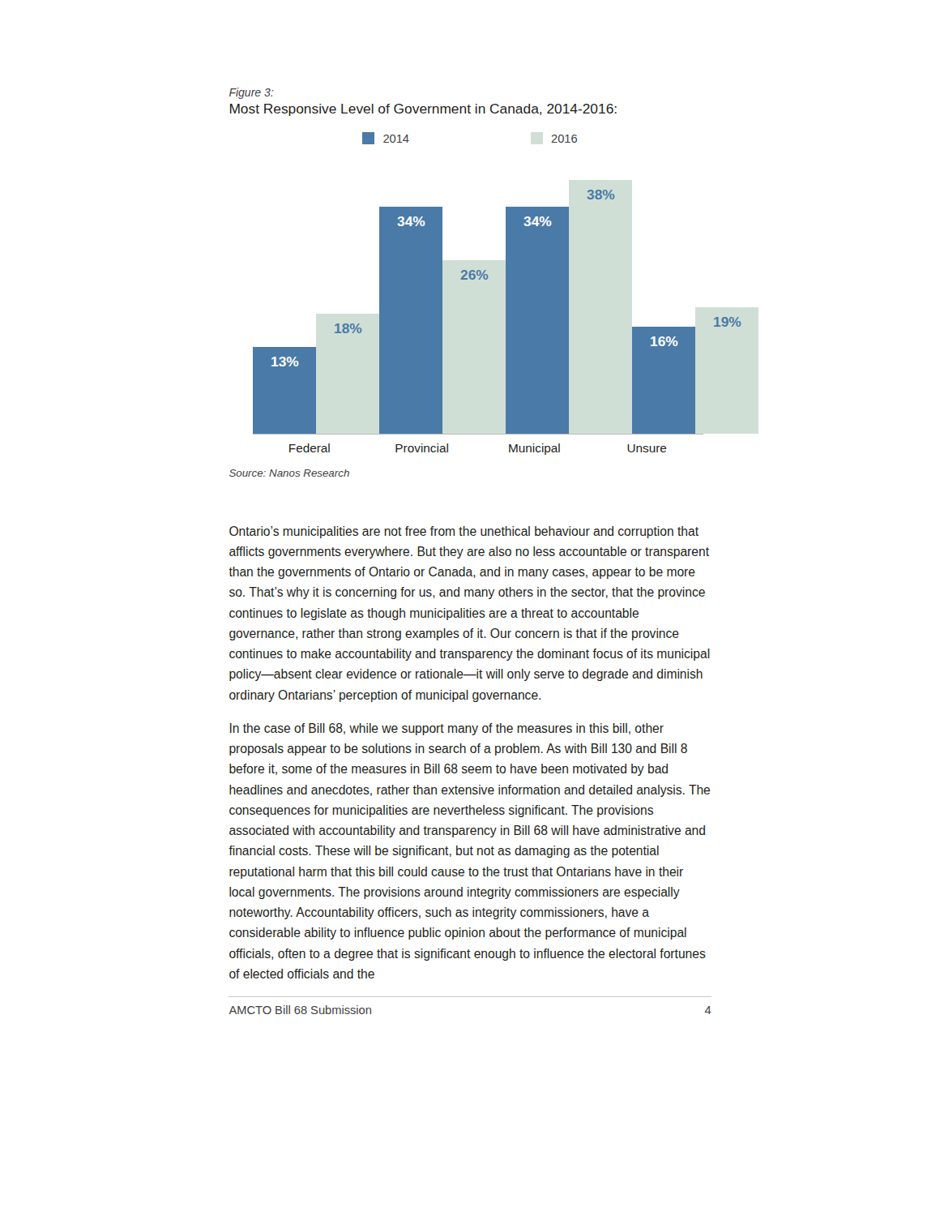Figure 3:
Most Responsive Level of Government in Canada, 2014-2016:
2014
2016
13%
18%
34%
26%
34%
38%
16%
19%
Federal Provincial Municipal Unsure
Source: Nanos Research
Ontario’s municipalities are not free from the unethical behaviour and corruption that afflicts governments everywhere. But they are also no less accountable or transparent than the governments of Ontario or Canada, and in many cases, appear to be more so. That’s why it is concerning for us, and many others in the sector, that the province continues to legislate as though municipalities are a threat to accountable governance, rather than strong examples of it. Our concern is that if the province continues to make accountability and transparency the dominant focus of its municipal policy—absent clear evidence or rationale—it will only serve to degrade and diminish ordinary Ontarians’ perception of municipal governance.
In the case of Bill 68, while we support many of the measures in this bill, other proposals appear to be solutions in search of a problem. As with Bill 130 and Bill 8 before it, some of the measures in Bill 68 seem to have been motivated by bad headlines and anecdotes, rather than extensive information and detailed analysis. The consequences for municipalities are nevertheless significant. The provisions associated with accountability and transparency in Bill 68 will have administrative and financial costs. These will be significant, but not as damaging as the potential reputational harm that this bill could cause to the trust that Ontarians have in their local governments. The provisions around integrity commissioners are especially noteworthy. Accountability officers, such as integrity commissioners, have a considerable ability to influence public opinion about the performance of municipal officials, often to a degree that is significant enough to influence the electoral fortunes of elected officials and the
AMCTO Bill 68 Submission 4